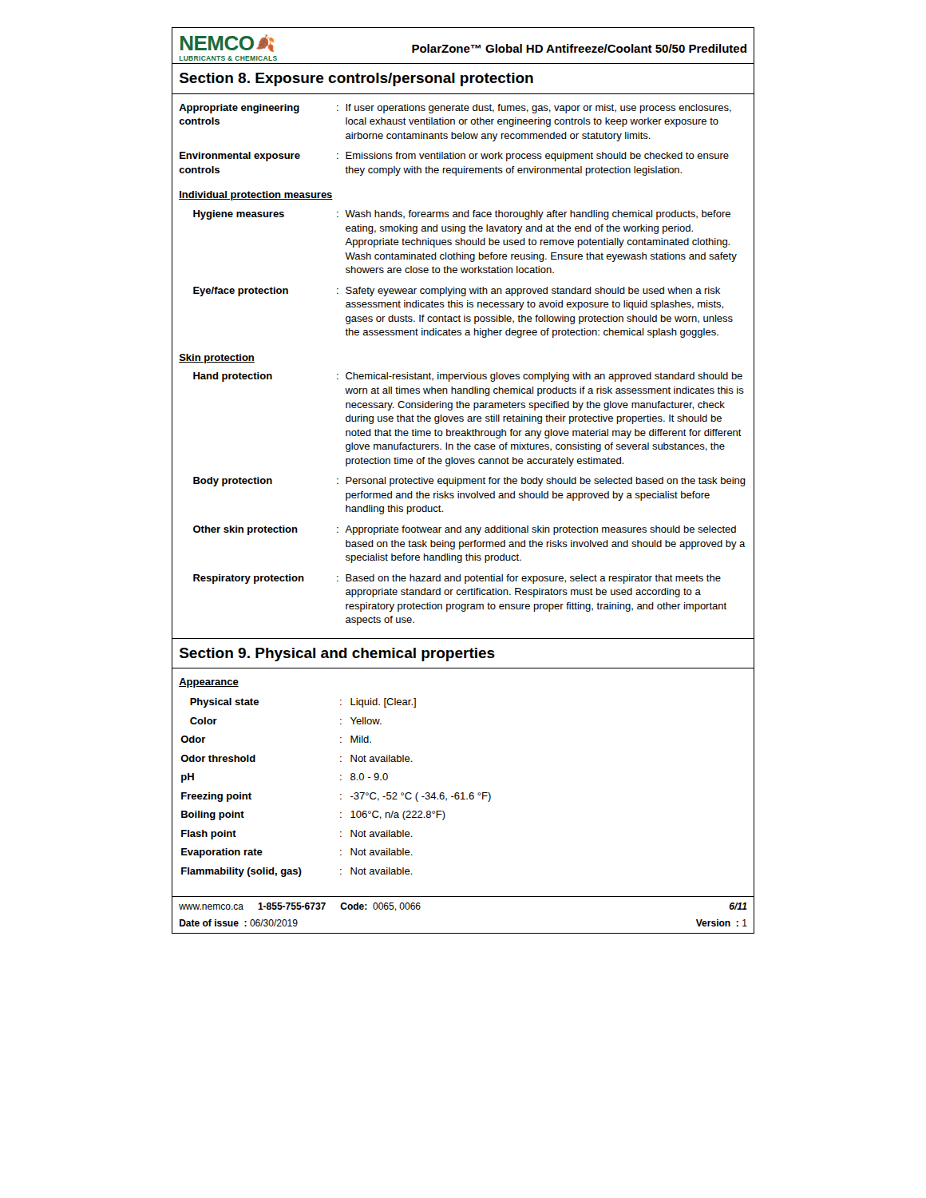NEMCO🍂
LUBRICANTS & CHEMICALS
PolarZone™ Global HD Antifreeze/Coolant 50/50 Prediluted
Section 8. Exposure controls/personal protection
| Appropriate engineering controls | : | If user operations generate dust, fumes, gas, vapor or mist, use process enclosures, local exhaust ventilation or other engineering controls to keep worker exposure to airborne contaminants below any recommended or statutory limits. |
| Environmental exposure controls | : | Emissions from ventilation or work process equipment should be checked to ensure they comply with the requirements of environmental protection legislation. |
Individual protection measures
| Hygiene measures | : | Wash hands, forearms and face thoroughly after handling chemical products, before eating, smoking and using the lavatory and at the end of the working period. Appropriate techniques should be used to remove potentially contaminated clothing. Wash contaminated clothing before reusing. Ensure that eyewash stations and safety showers are close to the workstation location. |
| Eye/face protection | : | Safety eyewear complying with an approved standard should be used when a risk assessment indicates this is necessary to avoid exposure to liquid splashes, mists, gases or dusts. If contact is possible, the following protection should be worn, unless the assessment indicates a higher degree of protection: chemical splash goggles. |
Skin protection
| Hand protection | : | Chemical-resistant, impervious gloves complying with an approved standard should be worn at all times when handling chemical products if a risk assessment indicates this is necessary. Considering the parameters specified by the glove manufacturer, check during use that the gloves are still retaining their protective properties. It should be noted that the time to breakthrough for any glove material may be different for different glove manufacturers. In the case of mixtures, consisting of several substances, the protection time of the gloves cannot be accurately estimated. |
| Body protection | : | Personal protective equipment for the body should be selected based on the task being performed and the risks involved and should be approved by a specialist before handling this product. |
| Other skin protection | : | Appropriate footwear and any additional skin protection measures should be selected based on the task being performed and the risks involved and should be approved by a specialist before handling this product. |
| Respiratory protection | : | Based on the hazard and potential for exposure, select a respirator that meets the appropriate standard or certification. Respirators must be used according to a respiratory protection program to ensure proper fitting, training, and other important aspects of use. |
Section 9. Physical and chemical properties
Appearance
| Physical state | : | Liquid. [Clear.] |
| Color | : | Yellow. |
| Odor | : | Mild. |
| Odor threshold | : | Not available. |
| pH | : | 8.0 - 9.0 |
| Freezing point | : | -37°C, -52 °C ( -34.6, -61.6 °F) |
| Boiling point | : | 106°C, n/a (222.8°F) |
| Flash point | : | Not available. |
| Evaporation rate | : | Not available. |
| Flammability (solid, gas) | : | Not available. |
www.nemco.ca 1-855-755-6737 Code: 0065, 0066
6/11
Date of issue : 06/30/2019
Version : 1